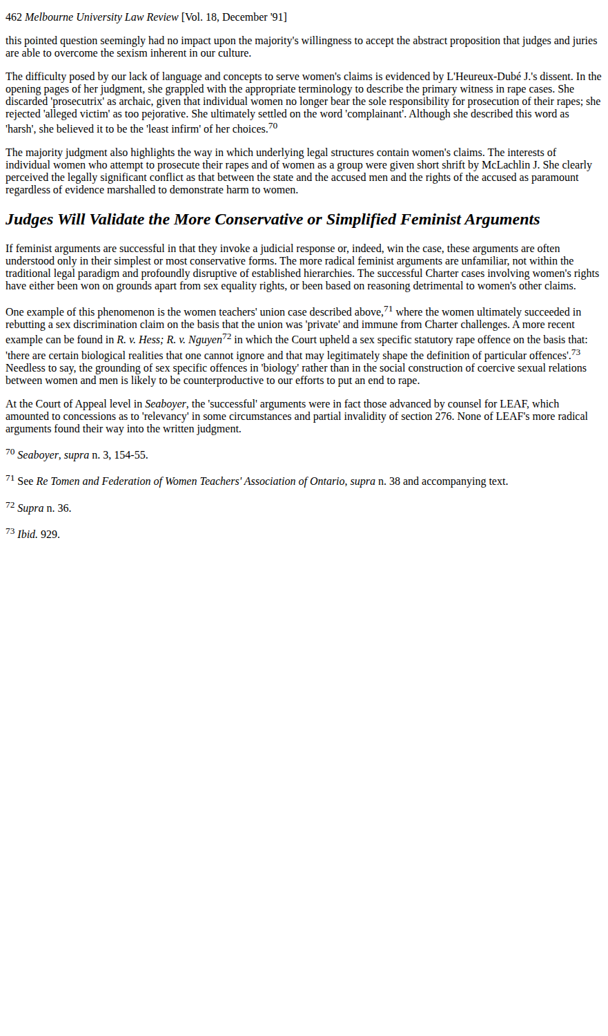462 Melbourne University Law Review [Vol. 18, December '91]
this pointed question seemingly had no impact upon the majority's willingness to accept the abstract proposition that judges and juries are able to overcome the sexism inherent in our culture.
The difficulty posed by our lack of language and concepts to serve women's claims is evidenced by L'Heureux-Dubé J.'s dissent. In the opening pages of her judgment, she grappled with the appropriate terminology to describe the primary witness in rape cases. She discarded 'prosecutrix' as archaic, given that individual women no longer bear the sole responsibility for prosecution of their rapes; she rejected 'alleged victim' as too pejorative. She ultimately settled on the word 'complainant'. Although she described this word as 'harsh', she believed it to be the 'least infirm' of her choices.70
The majority judgment also highlights the way in which underlying legal structures contain women's claims. The interests of individual women who attempt to prosecute their rapes and of women as a group were given short shrift by McLachlin J. She clearly perceived the legally significant conflict as that between the state and the accused men and the rights of the accused as paramount regardless of evidence marshalled to demonstrate harm to women.
Judges Will Validate the More Conservative or Simplified Feminist Arguments
If feminist arguments are successful in that they invoke a judicial response or, indeed, win the case, these arguments are often understood only in their simplest or most conservative forms. The more radical feminist arguments are unfamiliar, not within the traditional legal paradigm and profoundly disruptive of established hierarchies. The successful Charter cases involving women's rights have either been won on grounds apart from sex equality rights, or been based on reasoning detrimental to women's other claims.
One example of this phenomenon is the women teachers' union case described above,71 where the women ultimately succeeded in rebutting a sex discrimination claim on the basis that the union was 'private' and immune from Charter challenges. A more recent example can be found in R. v. Hess; R. v. Nguyen72 in which the Court upheld a sex specific statutory rape offence on the basis that: 'there are certain biological realities that one cannot ignore and that may legitimately shape the definition of particular offences'.73 Needless to say, the grounding of sex specific offences in 'biology' rather than in the social construction of coercive sexual relations between women and men is likely to be counterproductive to our efforts to put an end to rape.
At the Court of Appeal level in Seaboyer, the 'successful' arguments were in fact those advanced by counsel for LEAF, which amounted to concessions as to 'relevancy' in some circumstances and partial invalidity of section 276. None of LEAF's more radical arguments found their way into the written judgment.
70 Seaboyer, supra n. 3, 154-55.
71 See Re Tomen and Federation of Women Teachers' Association of Ontario, supra n. 38 and accompanying text.
72 Supra n. 36.
73 Ibid. 929.